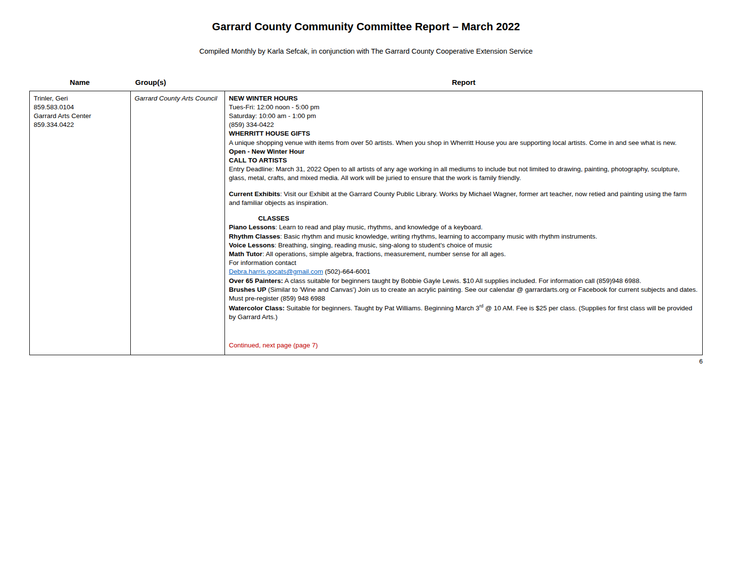Garrard County Community Committee Report – March 2022
Compiled Monthly by Karla Sefcak, in conjunction with The Garrard County Cooperative Extension Service
| Name | Group(s) | Report |
| Trinler, Geri 859.583.0104 Garrard Arts Center 859.334.0422 | Garrard County Arts Council | NEW WINTER HOURS Tues-Fri: 12:00 noon - 5:00 pm Saturday: 10:00 am - 1:00 pm (859) 334-0422 WHERRITT HOUSE GIFTS A unique shopping venue with items from over 50 artists. When you shop in Wherritt House you are supporting local artists. Come in and see what is new. Open - New Winter Hour CALL TO ARTISTS Entry Deadline: March 31, 2022 Open to all artists of any age working in all mediums to include but not limited to drawing, painting, photography, sculpture, glass, metal, crafts, and mixed media. All work will be juried to ensure that the work is family friendly. Current Exhibits : Visit our Exhibit at the Garrard County Public Library. Works by Michael Wagner, former art teacher, now retied and painting using the farm and familiar objects as inspiration. CLASSES Piano Lessons : Learn to read and play music, rhythms, and knowledge of a keyboard. Rhythm Classes : Basic rhythm and music knowledge, writing rhythms, learning to accompany music with rhythm instruments. Voice Lessons : Breathing, singing, reading music, sing-along to student's choice of music Math Tutor : All operations, simple algebra, fractions, measurement, number sense for all ages. For information contact Debra.harris.gocats@gmail.com (502)-664-6001 Over 65 Painters: A class suitable for beginners taught by Bobbie Gayle Lewis. $10 All supplies included. For information call (859)948 6988. Brushes UP (Similar to 'Wine and Canvas') Join us to create an acrylic painting. See our calendar @ garrardarts.org or Facebook for current subjects and dates. Must pre-register (859) 948 6988 Watercolor Class: Suitable for beginners. Taught by Pat Williams. Beginning March 3 rd @ 10 AM. Fee is $25 per class. (Supplies for first class will be provided by Garrard Arts.) Continued, next page (page 7) |
6